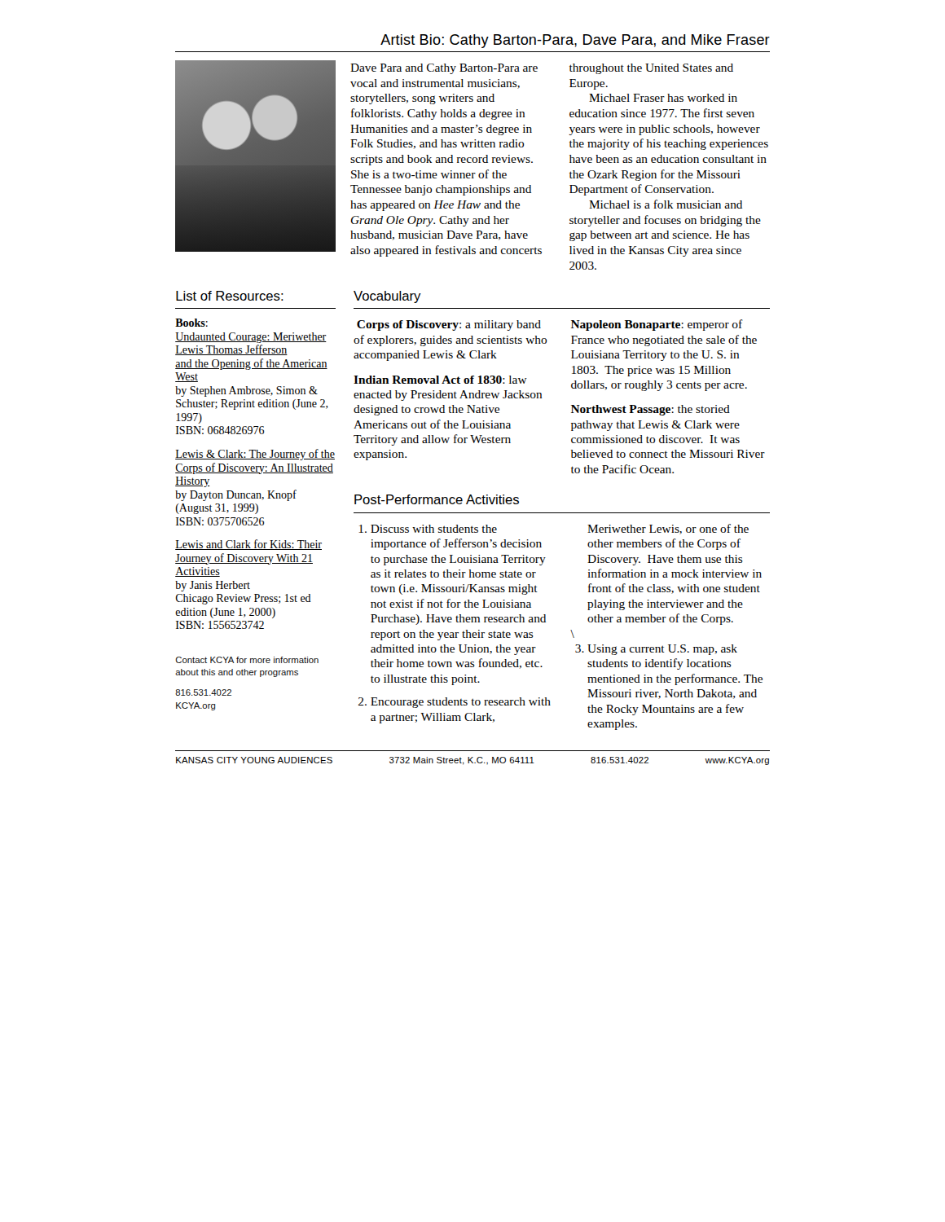Artist Bio: Cathy Barton-Para, Dave Para, and Mike Fraser
Dave Para and Cathy Barton-Para are vocal and instrumental musicians, storytellers, song writers and folklorists. Cathy holds a degree in Humanities and a master’s degree in Folk Studies, and has written radio scripts and book and record reviews. She is a two-time winner of the Tennessee banjo championships and has appeared on Hee Haw and the Grand Ole Opry. Cathy and her husband, musician Dave Para, have also appeared in festivals and concerts throughout the United States and Europe.
Michael Fraser has worked in education since 1977. The first seven years were in public schools, however the majority of his teaching experiences have been as an education consultant in the Ozark Region for the Missouri Department of Conservation.
Michael is a folk musician and storyteller and focuses on bridging the gap between art and science. He has lived in the Kansas City area since 2003.
List of Resources:
Books:
Undaunted Courage: Meriwether Lewis Thomas Jefferson
and the Opening of the American West
by Stephen Ambrose, Simon & Schuster; Reprint edition (June 2, 1997)
ISBN: 0684826976
Lewis & Clark: The Journey of the Corps of Discovery: An Illustrated History
by Dayton Duncan, Knopf (August 31, 1999)
ISBN: 0375706526
Lewis and Clark for Kids: Their Journey of Discovery With 21 Activities
by Janis Herbert
Chicago Review Press; 1st ed edition (June 1, 2000)
ISBN: 1556523742
Contact KCYA for more information about this and other programs
816.531.4022
KCYA.org
Vocabulary
Corps of Discovery: a military band of explorers, guides and scientists who accompanied Lewis & Clark
Indian Removal Act of 1830: law enacted by President Andrew Jackson designed to crowd the Native Americans out of the Louisiana Territory and allow for Western expansion.
Napoleon Bonaparte: emperor of France who negotiated the sale of the Louisiana Territory to the U. S. in 1803. The price was 15 Million dollars, or roughly 3 cents per acre.
Northwest Passage: the storied pathway that Lewis & Clark were commissioned to discover. It was believed to connect the Missouri River to the Pacific Ocean.
Post-Performance Activities
Discuss with students the importance of Jefferson’s decision to purchase the Louisiana Territory as it relates to their home state or town (i.e. Missouri/Kansas might not exist if not for the Louisiana Purchase). Have them research and report on the year their state was admitted into the Union, the year their home town was founded, etc. to illustrate this point.
Encourage students to research with a partner; William Clark, Meriwether Lewis, or one of the other members of the Corps of Discovery. Have them use this information in a mock interview in front of the class, with one student playing the interviewer and the other a member of the Corps.
\
Using a current U.S. map, ask students to identify locations mentioned in the performance. The Missouri river, North Dakota, and the Rocky Mountains are a few examples.
KANSAS CITY YOUNG AUDIENCES 3732 Main Street, K.C., MO 64111 816.531.4022 www.KCYA.org